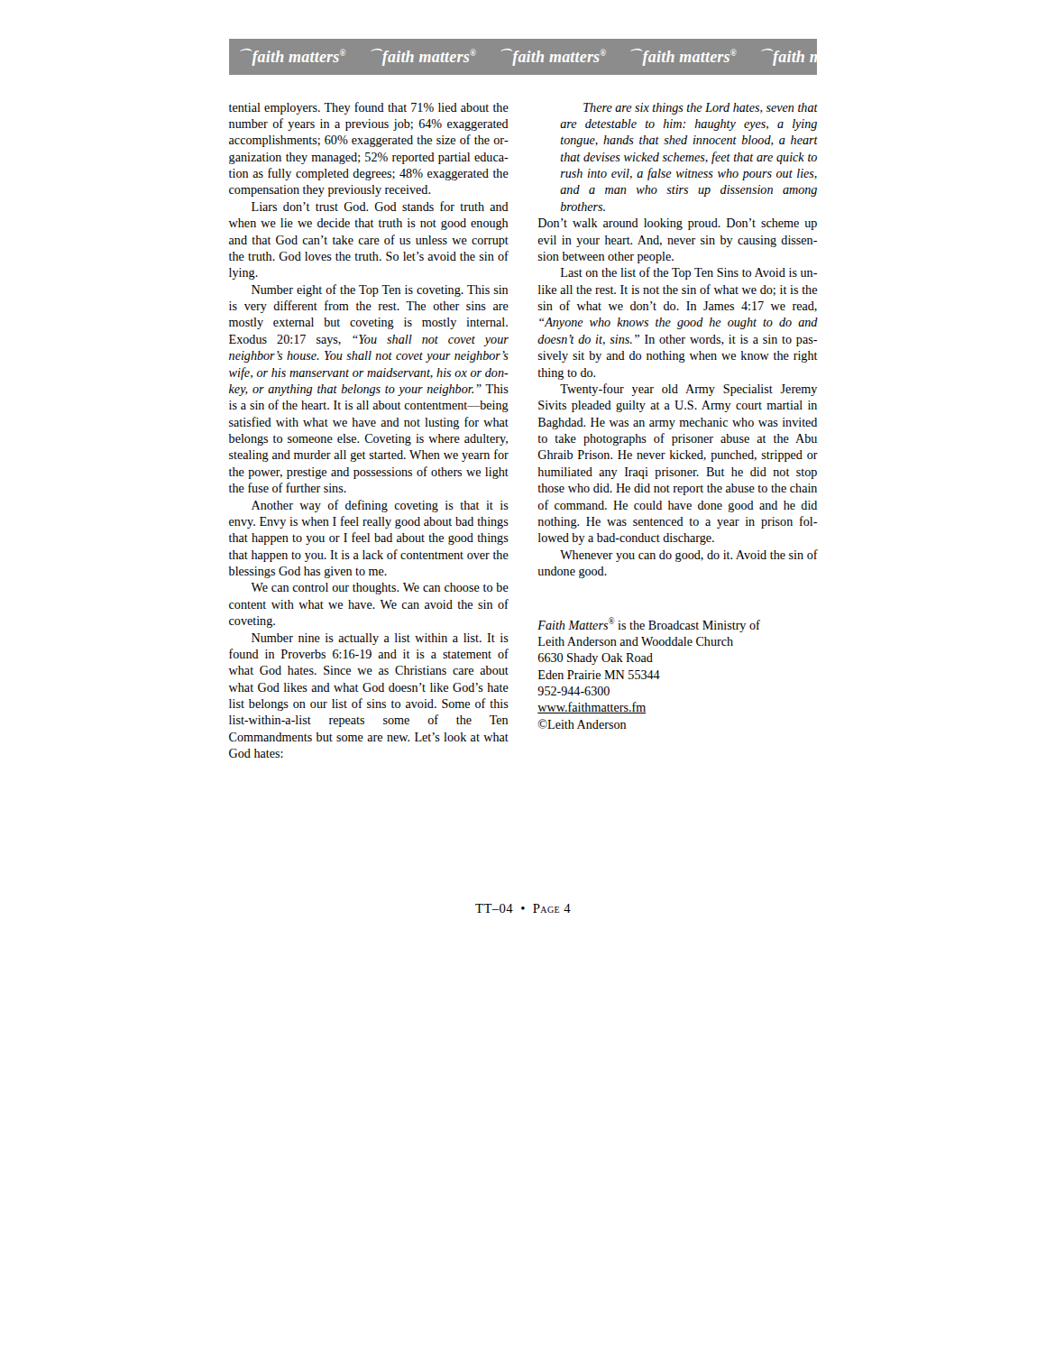⌒faith matters® ⌒faith matters® ⌒faith matters® ⌒faith matters® ⌒faith matters®
tential employers. They found that 71% lied about the number of years in a previous job; 64% exaggerated accomplishments; 60% exaggerated the size of the organization they managed; 52% reported partial education as fully completed degrees; 48% exaggerated the compensation they previously received.
Liars don’t trust God. God stands for truth and when we lie we decide that truth is not good enough and that God can’t take care of us unless we corrupt the truth. God loves the truth. So let’s avoid the sin of lying.
Number eight of the Top Ten is coveting. This sin is very different from the rest. The other sins are mostly external but coveting is mostly internal. Exodus 20:17 says, “You shall not covet your neighbor’s house. You shall not covet your neighbor’s wife, or his manservant or maidservant, his ox or donkey, or anything that belongs to your neighbor.” This is a sin of the heart. It is all about contentment—being satisfied with what we have and not lusting for what belongs to someone else. Coveting is where adultery, stealing and murder all get started. When we yearn for the power, prestige and possessions of others we light the fuse of further sins.
Another way of defining coveting is that it is envy. Envy is when I feel really good about bad things that happen to you or I feel bad about the good things that happen to you. It is a lack of contentment over the blessings God has given to me.
We can control our thoughts. We can choose to be content with what we have. We can avoid the sin of coveting.
Number nine is actually a list within a list. It is found in Proverbs 6:16-19 and it is a statement of what God hates. Since we as Christians care about what God likes and what God doesn’t like God’s hate list belongs on our list of sins to avoid. Some of this list-within-a-list repeats some of the Ten Commandments but some are new. Let’s look at what God hates:
There are six things the Lord hates, seven that are detestable to him: haughty eyes, a lying tongue, hands that shed innocent blood, a heart that devises wicked schemes, feet that are quick to rush into evil, a false witness who pours out lies, and a man who stirs up dissension among brothers.
Don’t walk around looking proud. Don’t scheme up evil in your heart. And, never sin by causing dissension between other people.
Last on the list of the Top Ten Sins to Avoid is unlike all the rest. It is not the sin of what we do; it is the sin of what we don’t do. In James 4:17 we read, “Anyone who knows the good he ought to do and doesn’t do it, sins.” In other words, it is a sin to passively sit by and do nothing when we know the right thing to do.
Twenty-four year old Army Specialist Jeremy Sivits pleaded guilty at a U.S. Army court martial in Baghdad. He was an army mechanic who was invited to take photographs of prisoner abuse at the Abu Ghraib Prison. He never kicked, punched, stripped or humiliated any Iraqi prisoner. But he did not stop those who did. He did not report the abuse to the chain of command. He could have done good and he did nothing. He was sentenced to a year in prison followed by a bad-conduct discharge.
Whenever you can do good, do it. Avoid the sin of undone good.
Faith Matters® is the Broadcast Ministry of
Leith Anderson and Wooddale Church
6630 Shady Oak Road
Eden Prairie MN 55344
952-944-6300
www.faithmatters.fm
©Leith Anderson
TT–04 • Page 4